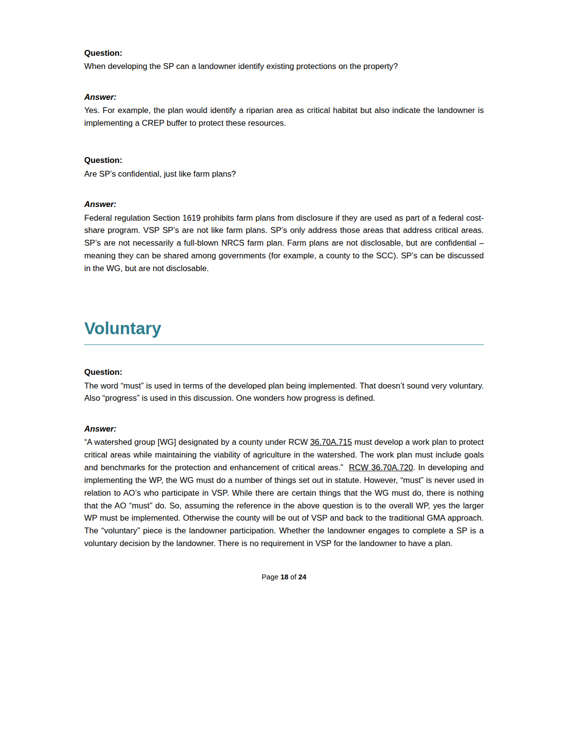Question:
When developing the SP can a landowner identify existing protections on the property?
Answer:
Yes. For example, the plan would identify a riparian area as critical habitat but also indicate the landowner is implementing a CREP buffer to protect these resources.
Question:
Are SP’s confidential, just like farm plans?
Answer:
Federal regulation Section 1619 prohibits farm plans from disclosure if they are used as part of a federal cost-share program. VSP SP’s are not like farm plans. SP’s only address those areas that address critical areas. SP’s are not necessarily a full-blown NRCS farm plan. Farm plans are not disclosable, but are confidential – meaning they can be shared among governments (for example, a county to the SCC). SP’s can be discussed in the WG, but are not disclosable.
Voluntary
Question:
The word “must” is used in terms of the developed plan being implemented. That doesn’t sound very voluntary. Also “progress” is used in this discussion. One wonders how progress is defined.
Answer:
“A watershed group [WG] designated by a county under RCW 36.70A.715 must develop a work plan to protect critical areas while maintaining the viability of agriculture in the watershed. The work plan must include goals and benchmarks for the protection and enhancement of critical areas.” RCW 36.70A.720. In developing and implementing the WP, the WG must do a number of things set out in statute. However, “must” is never used in relation to AO’s who participate in VSP. While there are certain things that the WG must do, there is nothing that the AO “must” do. So, assuming the reference in the above question is to the overall WP, yes the larger WP must be implemented. Otherwise the county will be out of VSP and back to the traditional GMA approach. The “voluntary” piece is the landowner participation. Whether the landowner engages to complete a SP is a voluntary decision by the landowner. There is no requirement in VSP for the landowner to have a plan.
Page 18 of 24